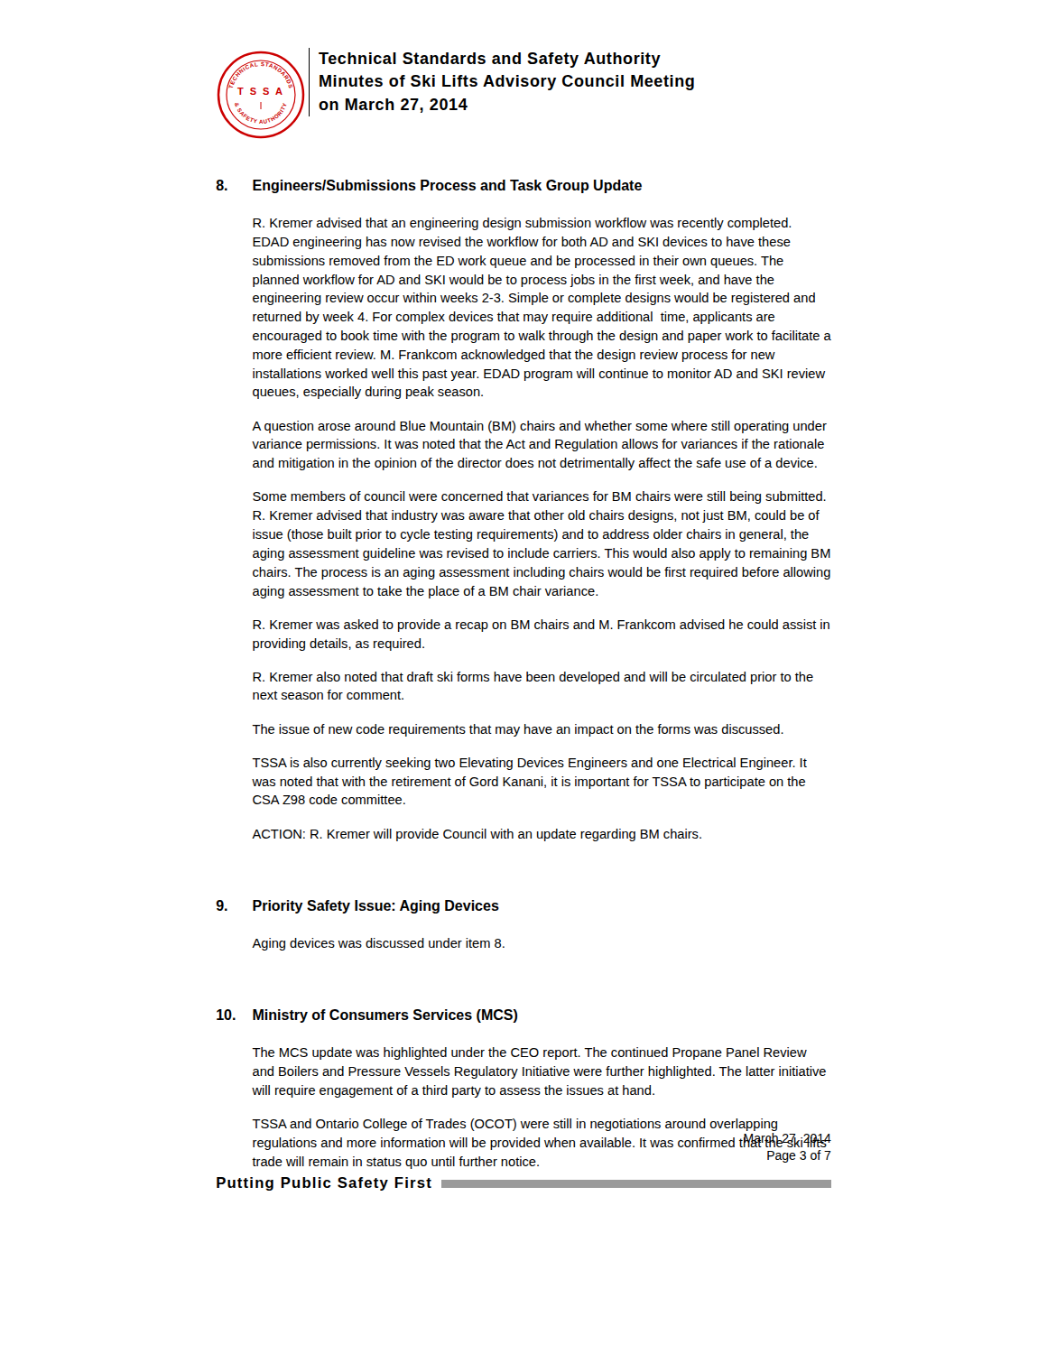T S S A TECHNICAL STANDARDS & SAFETY AUTHORITY
Technical Standards and Safety Authority
Minutes of Ski Lifts Advisory Council Meeting
on March 27, 2014
8.
Engineers/Submissions Process and Task Group Update
R. Kremer advised that an engineering design submission workflow was recently completed. EDAD engineering has now revised the workflow for both AD and SKI devices to have these submissions removed from the ED work queue and be processed in their own queues. The planned workflow for AD and SKI would be to process jobs in the first week, and have the engineering review occur within weeks 2-3. Simple or complete designs would be registered and returned by week 4. For complex devices that may require additional time, applicants are encouraged to book time with the program to walk through the design and paper work to facilitate a more efficient review. M. Frankcom acknowledged that the design review process for new installations worked well this past year. EDAD program will continue to monitor AD and SKI review queues, especially during peak season.
A question arose around Blue Mountain (BM) chairs and whether some where still operating under variance permissions. It was noted that the Act and Regulation allows for variances if the rationale and mitigation in the opinion of the director does not detrimentally affect the safe use of a device.
Some members of council were concerned that variances for BM chairs were still being submitted. R. Kremer advised that industry was aware that other old chairs designs, not just BM, could be of issue (those built prior to cycle testing requirements) and to address older chairs in general, the aging assessment guideline was revised to include carriers. This would also apply to remaining BM chairs. The process is an aging assessment including chairs would be first required before allowing aging assessment to take the place of a BM chair variance.
R. Kremer was asked to provide a recap on BM chairs and M. Frankcom advised he could assist in providing details, as required.
R. Kremer also noted that draft ski forms have been developed and will be circulated prior to the next season for comment.
The issue of new code requirements that may have an impact on the forms was discussed.
TSSA is also currently seeking two Elevating Devices Engineers and one Electrical Engineer. It was noted that with the retirement of Gord Kanani, it is important for TSSA to participate on the CSA Z98 code committee.
ACTION: R. Kremer will provide Council with an update regarding BM chairs.
9.
Priority Safety Issue: Aging Devices
Aging devices was discussed under item 8.
10.
Ministry of Consumers Services (MCS)
The MCS update was highlighted under the CEO report. The continued Propane Panel Review and Boilers and Pressure Vessels Regulatory Initiative were further highlighted. The latter initiative will require engagement of a third party to assess the issues at hand.
TSSA and Ontario College of Trades (OCOT) were still in negotiations around overlapping regulations and more information will be provided when available. It was confirmed that the ski lifts trade will remain in status quo until further notice.
March 27, 2014
Page 3 of 7
Putting Public Safety First